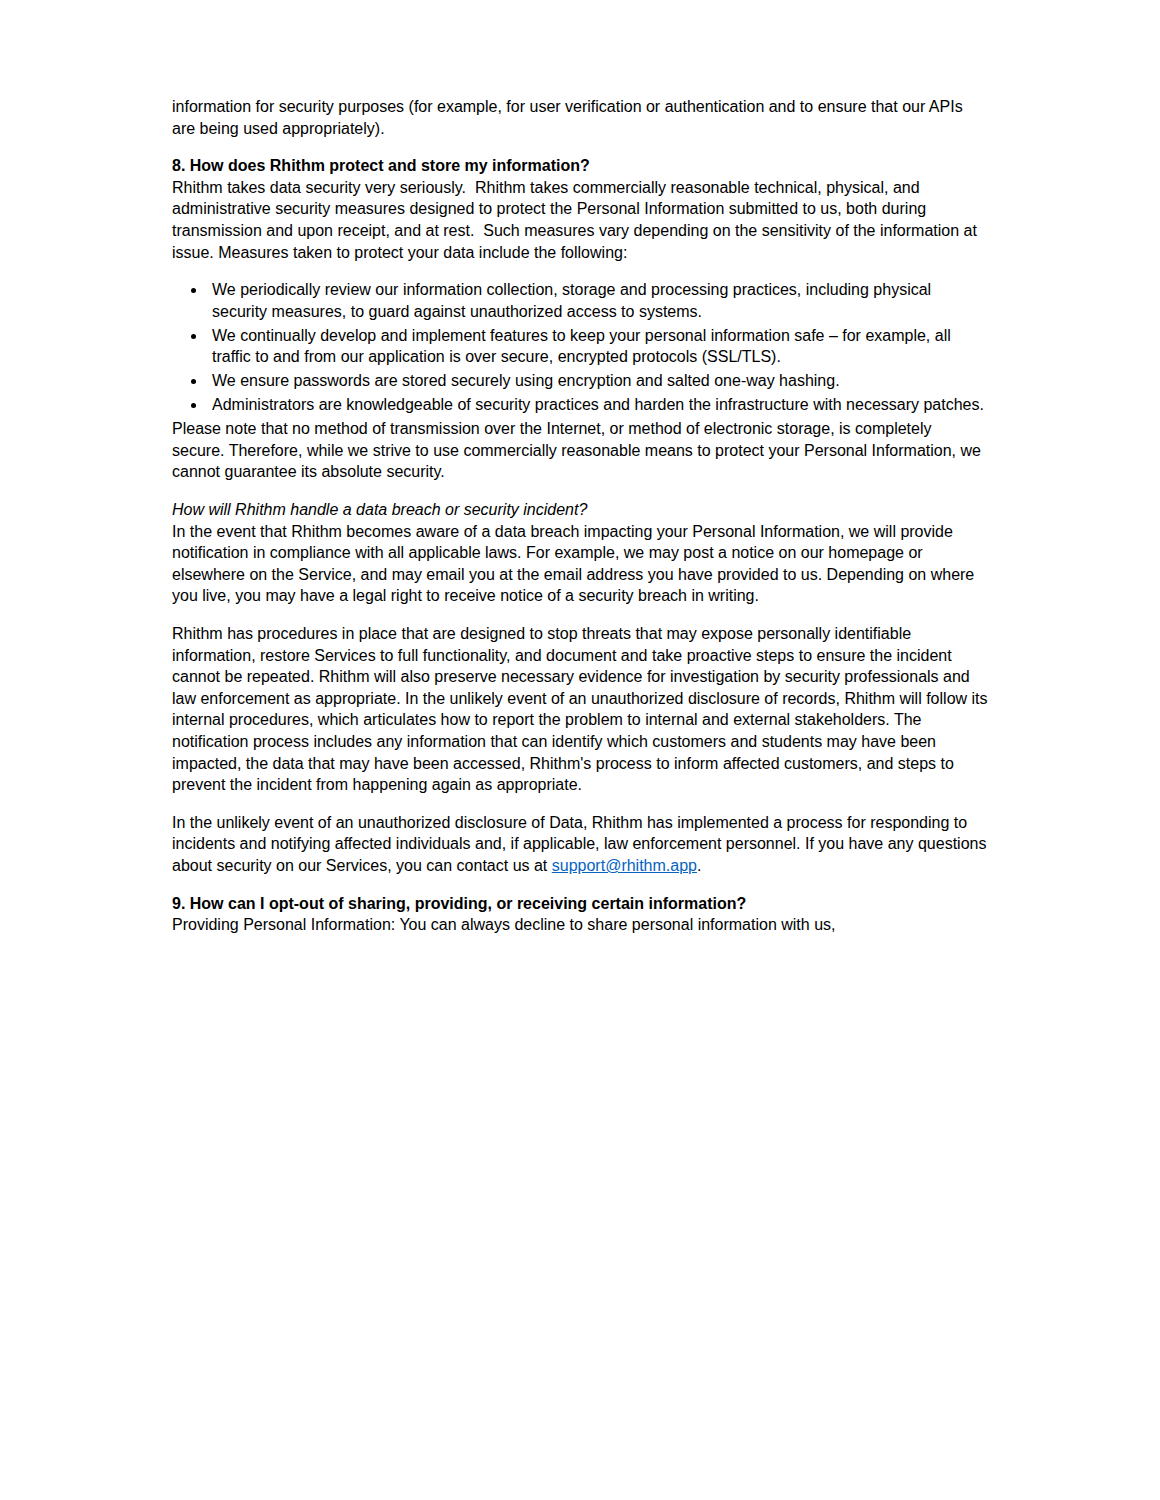information for security purposes (for example, for user verification or authentication and to ensure that our APIs are being used appropriately).
8. How does Rhithm protect and store my information?
Rhithm takes data security very seriously. Rhithm takes commercially reasonable technical, physical, and administrative security measures designed to protect the Personal Information submitted to us, both during transmission and upon receipt, and at rest. Such measures vary depending on the sensitivity of the information at issue. Measures taken to protect your data include the following:
We periodically review our information collection, storage and processing practices, including physical security measures, to guard against unauthorized access to systems.
We continually develop and implement features to keep your personal information safe – for example, all traffic to and from our application is over secure, encrypted protocols (SSL/TLS).
We ensure passwords are stored securely using encryption and salted one-way hashing.
Administrators are knowledgeable of security practices and harden the infrastructure with necessary patches.
Please note that no method of transmission over the Internet, or method of electronic storage, is completely secure. Therefore, while we strive to use commercially reasonable means to protect your Personal Information, we cannot guarantee its absolute security.
How will Rhithm handle a data breach or security incident?
In the event that Rhithm becomes aware of a data breach impacting your Personal Information, we will provide notification in compliance with all applicable laws. For example, we may post a notice on our homepage or elsewhere on the Service, and may email you at the email address you have provided to us. Depending on where you live, you may have a legal right to receive notice of a security breach in writing.
Rhithm has procedures in place that are designed to stop threats that may expose personally identifiable information, restore Services to full functionality, and document and take proactive steps to ensure the incident cannot be repeated. Rhithm will also preserve necessary evidence for investigation by security professionals and law enforcement as appropriate. In the unlikely event of an unauthorized disclosure of records, Rhithm will follow its internal procedures, which articulates how to report the problem to internal and external stakeholders. The notification process includes any information that can identify which customers and students may have been impacted, the data that may have been accessed, Rhithm's process to inform affected customers, and steps to prevent the incident from happening again as appropriate.
In the unlikely event of an unauthorized disclosure of Data, Rhithm has implemented a process for responding to incidents and notifying affected individuals and, if applicable, law enforcement personnel. If you have any questions about security on our Services, you can contact us at support@rhithm.app.
9. How can I opt-out of sharing, providing, or receiving certain information?
Providing Personal Information: You can always decline to share personal information with us,